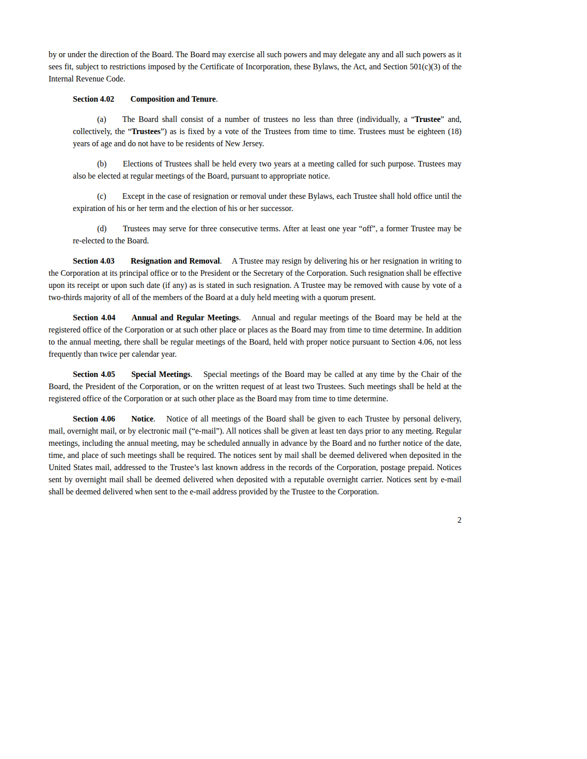by or under the direction of the Board. The Board may exercise all such powers and may delegate any and all such powers as it sees fit, subject to restrictions imposed by the Certificate of Incorporation, these Bylaws, the Act, and Section 501(c)(3) of the Internal Revenue Code.
Section 4.02  Composition and Tenure.
(a)  The Board shall consist of a number of trustees no less than three (individually, a “Trustee” and, collectively, the “Trustees”) as is fixed by a vote of the Trustees from time to time. Trustees must be eighteen (18) years of age and do not have to be residents of New Jersey.
(b)  Elections of Trustees shall be held every two years at a meeting called for such purpose. Trustees may also be elected at regular meetings of the Board, pursuant to appropriate notice.
(c)  Except in the case of resignation or removal under these Bylaws, each Trustee shall hold office until the expiration of his or her term and the election of his or her successor.
(d)  Trustees may serve for three consecutive terms. After at least one year “off”, a former Trustee may be re-elected to the Board.
Section 4.03  Resignation and Removal.  A Trustee may resign by delivering his or her resignation in writing to the Corporation at its principal office or to the President or the Secretary of the Corporation. Such resignation shall be effective upon its receipt or upon such date (if any) as is stated in such resignation. A Trustee may be removed with cause by vote of a two-thirds majority of all of the members of the Board at a duly held meeting with a quorum present.
Section 4.04  Annual and Regular Meetings.  Annual and regular meetings of the Board may be held at the registered office of the Corporation or at such other place or places as the Board may from time to time determine. In addition to the annual meeting, there shall be regular meetings of the Board, held with proper notice pursuant to Section 4.06, not less frequently than twice per calendar year.
Section 4.05  Special Meetings.  Special meetings of the Board may be called at any time by the Chair of the Board, the President of the Corporation, or on the written request of at least two Trustees. Such meetings shall be held at the registered office of the Corporation or at such other place as the Board may from time to time determine.
Section 4.06  Notice.  Notice of all meetings of the Board shall be given to each Trustee by personal delivery, mail, overnight mail, or by electronic mail (“e-mail”). All notices shall be given at least ten days prior to any meeting. Regular meetings, including the annual meeting, may be scheduled annually in advance by the Board and no further notice of the date, time, and place of such meetings shall be required. The notices sent by mail shall be deemed delivered when deposited in the United States mail, addressed to the Trustee’s last known address in the records of the Corporation, postage prepaid. Notices sent by overnight mail shall be deemed delivered when deposited with a reputable overnight carrier. Notices sent by e-mail shall be deemed delivered when sent to the e-mail address provided by the Trustee to the Corporation.
2